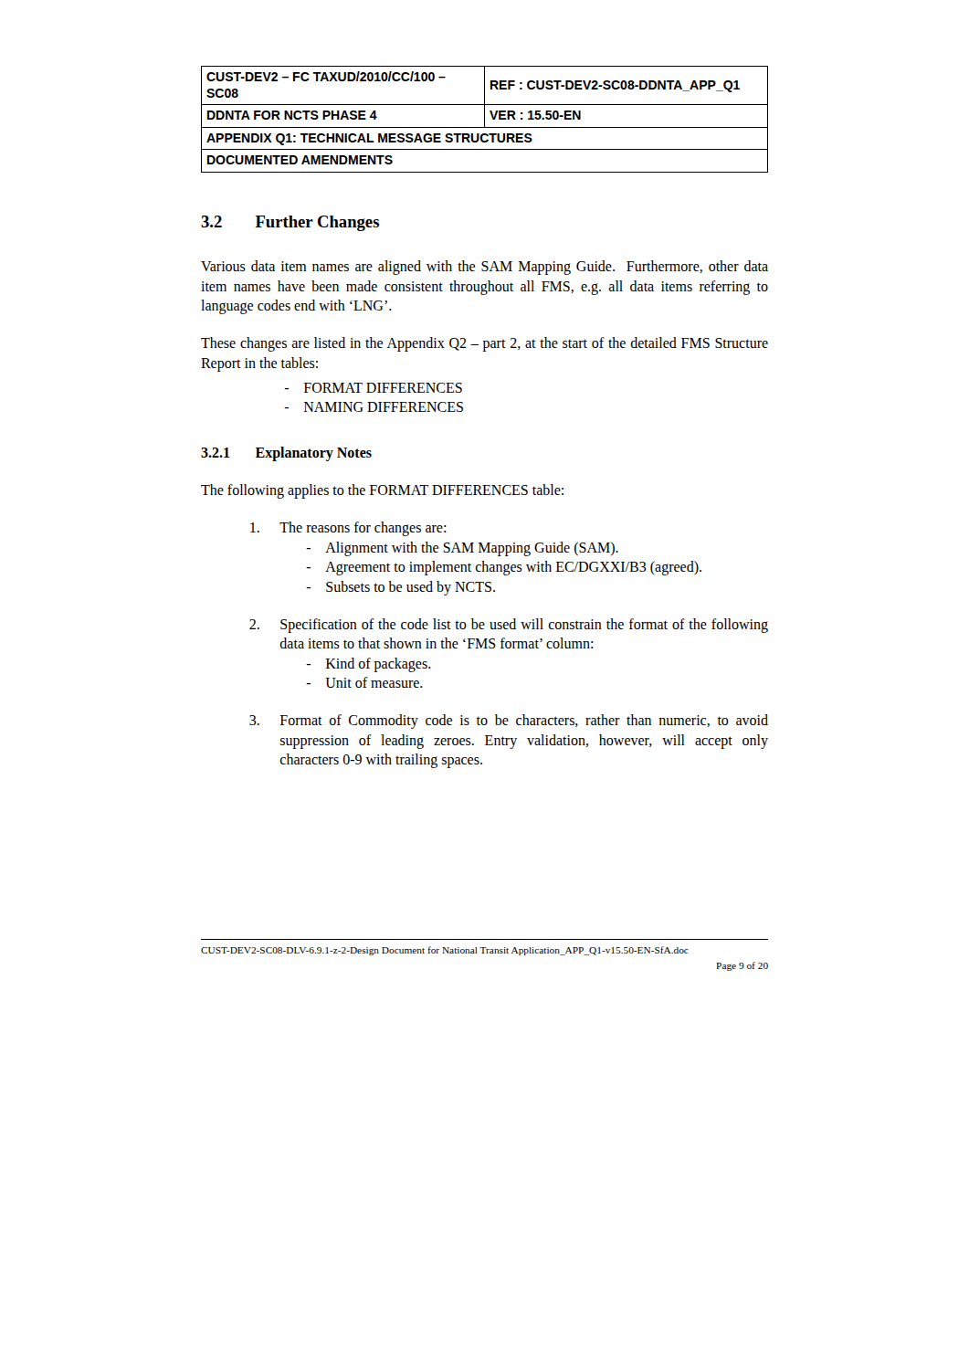| CUST-DEV2 – FC TAXUD/2010/CC/100 – SC08 | REF : CUST-DEV2-SC08-DDNTA_APP_Q1 |
| DDNTA FOR NCTS PHASE 4 | VER : 15.50-EN |
| APPENDIX Q1: TECHNICAL MESSAGE STRUCTURES |
| DOCUMENTED AMENDMENTS |
3.2 Further Changes
Various data item names are aligned with the SAM Mapping Guide. Furthermore, other data item names have been made consistent throughout all FMS, e.g. all data items referring to language codes end with ‘LNG’.
These changes are listed in the Appendix Q2 – part 2, at the start of the detailed FMS Structure Report in the tables:
FORMAT DIFFERENCES
NAMING DIFFERENCES
3.2.1 Explanatory Notes
The following applies to the FORMAT DIFFERENCES table:
The reasons for changes are:
Alignment with the SAM Mapping Guide (SAM).
Agreement to implement changes with EC/DGXXI/B3 (agreed).
Subsets to be used by NCTS.
Specification of the code list to be used will constrain the format of the following data items to that shown in the ‘FMS format’ column:
Kind of packages.
Unit of measure.
Format of Commodity code is to be characters, rather than numeric, to avoid suppression of leading zeroes. Entry validation, however, will accept only characters 0-9 with trailing spaces.
CUST-DEV2-SC08-DLV-6.9.1-z-2-Design Document for National Transit Application_APP_Q1-v15.50-EN-SfA.doc Page 9 of 20